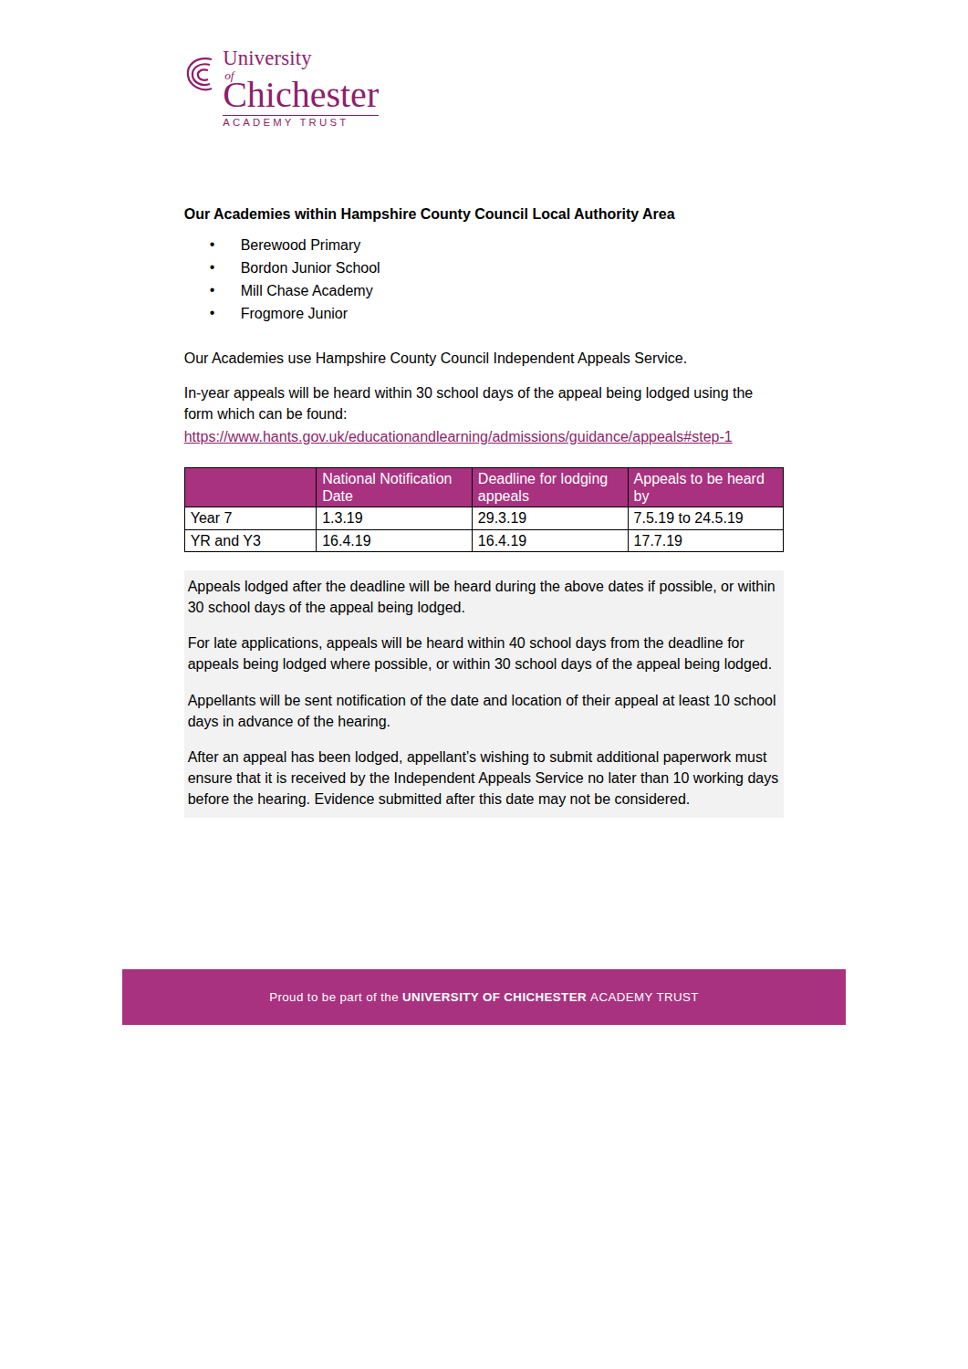University of Chichester
ACADEMY TRUST
Our Academies within Hampshire County Council Local Authority Area
Berewood Primary
Bordon Junior School
Mill Chase Academy
Frogmore Junior
Our Academies use Hampshire County Council Independent Appeals Service.
In-year appeals will be heard within 30 school days of the appeal being lodged using the form which can be found:
https://www.hants.gov.uk/educationandlearning/admissions/guidance/appeals#step-1
| | National Notification Date | Deadline for lodging appeals | Appeals to be heard by |
| --- | --- | --- | --- |
| Year 7 | 1.3.19 | 29.3.19 | 7.5.19 to 24.5.19 |
| YR and Y3 | 16.4.19 | 16.4.19 | 17.7.19 |
Appeals lodged after the deadline will be heard during the above dates if possible, or within 30 school days of the appeal being lodged.
For late applications, appeals will be heard within 40 school days from the deadline for appeals being lodged where possible, or within 30 school days of the appeal being lodged.
Appellants will be sent notification of the date and location of their appeal at least 10 school days in advance of the hearing.
After an appeal has been lodged, appellant’s wishing to submit additional paperwork must ensure that it is received by the Independent Appeals Service no later than 10 working days before the hearing. Evidence submitted after this date may not be considered.
Proud to be part of the UNIVERSITY OF CHICHESTER ACADEMY TRUST